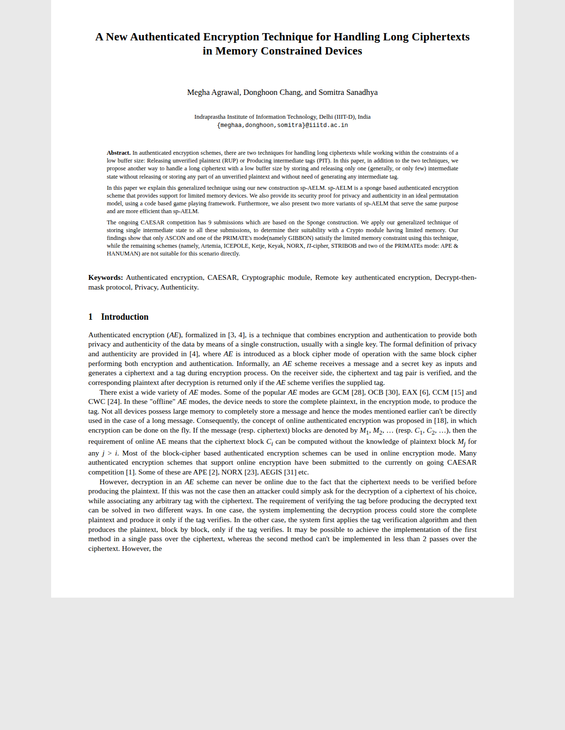A New Authenticated Encryption Technique for Handling Long Ciphertexts
in Memory Constrained Devices
Megha Agrawal, Donghoon Chang, and Somitra Sanadhya
Indraprastha Institute of Information Technology, Delhi (IIIT-D), India
{meghaa,donghoon,somitra}@iiitd.ac.in
Abstract. In authenticated encryption schemes, there are two techniques for handling long ciphertexts while working within the constraints of a low buffer size: Releasing unverified plaintext (RUP) or Producing intermediate tags (PIT). In this paper, in addition to the two techniques, we propose another way to handle a long ciphertext with a low buffer size by storing and releasing only one (generally, or only few) intermediate state without releasing or storing any part of an unverified plaintext and without need of generating any intermediate tag.
In this paper we explain this generalized technique using our new construction sp-AELM. sp-AELM is a sponge based authenticated encryption scheme that provides support for limited memory devices. We also provide its security proof for privacy and authenticity in an ideal permutation model, using a code based game playing framework. Furthermore, we also present two more variants of sp-AELM that serve the same purpose and are more efficient than sp-AELM.
The ongoing CAESAR competition has 9 submissions which are based on the Sponge construction. We apply our generalized technique of storing single intermediate state to all these submissions, to determine their suitability with a Crypto module having limited memory. Our findings show that only ASCON and one of the PRIMATE's mode(namely GIBBON) satisify the limited memory constraint using this technique, while the remaining schemes (namely, Artemia, ICEPOLE, Ketje, Keyak, NORX, Π-cipher, STRIBOB and two of the PRIMATEs mode: APE & HANUMAN) are not suitable for this scenario directly.
Keywords: Authenticated encryption, CAESAR, Cryptographic module, Remote key authenticated encryption, Decrypt-then-mask protocol, Privacy, Authenticity.
1 Introduction
Authenticated encryption (AE), formalized in [3, 4], is a technique that combines encryption and authentication to provide both privacy and authenticity of the data by means of a single construction, usually with a single key. The formal definition of privacy and authenticity are provided in [4], where AE is introduced as a block cipher mode of operation with the same block cipher performing both encryption and authentication. Informally, an AE scheme receives a message and a secret key as inputs and generates a ciphertext and a tag during encryption process. On the receiver side, the ciphertext and tag pair is verified, and the corresponding plaintext after decryption is returned only if the AE scheme verifies the supplied tag.
There exist a wide variety of AE modes. Some of the popular AE modes are GCM [28], OCB [30], EAX [6], CCM [15] and CWC [24]. In these "offline" AE modes, the device needs to store the complete plaintext, in the encryption mode, to produce the tag. Not all devices possess large memory to completely store a message and hence the modes mentioned earlier can't be directly used in the case of a long message. Consequently, the concept of online authenticated encryption was proposed in [18], in which encryption can be done on the fly. If the message (resp. ciphertext) blocks are denoted by M1, M2, … (resp. C1, C2, …), then the requirement of online AE means that the ciphertext block Ci can be computed without the knowledge of plaintext block Mj for any j > i. Most of the block-cipher based authenticated encryption schemes can be used in online encryption mode. Many authenticated encryption schemes that support online encryption have been submitted to the currently on going CAESAR competition [1]. Some of these are APE [2], NORX [23], AEGIS [31] etc.
However, decryption in an AE scheme can never be online due to the fact that the ciphertext needs to be verified before producing the plaintext. If this was not the case then an attacker could simply ask for the decryption of a ciphertext of his choice, while associating any arbitrary tag with the ciphertext. The requirement of verifying the tag before producing the decrypted text can be solved in two different ways. In one case, the system implementing the decryption process could store the complete plaintext and produce it only if the tag verifies. In the other case, the system first applies the tag verification algorithm and then produces the plaintext, block by block, only if the tag verifies. It may be possible to achieve the implementation of the first method in a single pass over the ciphertext, whereas the second method can't be implemented in less than 2 passes over the ciphertext. However, the